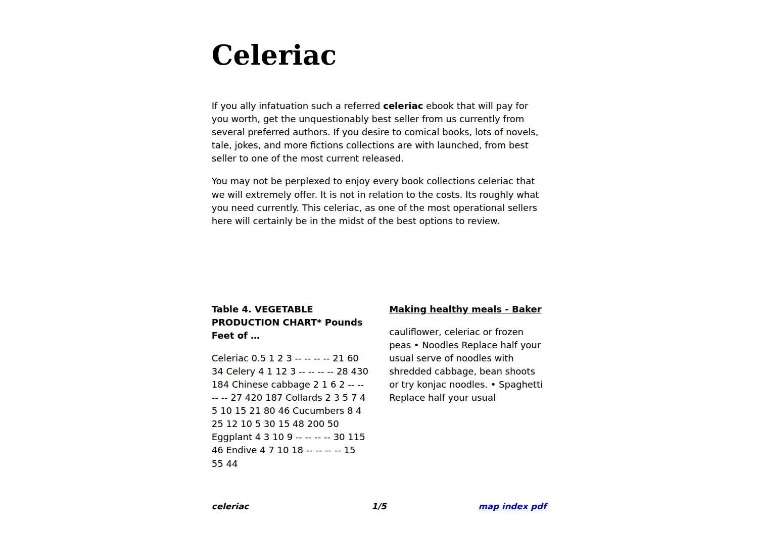Celeriac
If you ally infatuation such a referred celeriac ebook that will pay for you worth, get the unquestionably best seller from us currently from several preferred authors. If you desire to comical books, lots of novels, tale, jokes, and more fictions collections are with launched, from best seller to one of the most current released.
You may not be perplexed to enjoy every book collections celeriac that we will extremely offer. It is not in relation to the costs. Its roughly what you need currently. This celeriac, as one of the most operational sellers here will certainly be in the midst of the best options to review.
Table 4. VEGETABLE PRODUCTION CHART* Pounds Feet of …
Celeriac 0.5 1 2 3 -- -- -- -- 21 60 34 Celery 4 1 12 3 -- -- -- -- 28 430 184 Chinese cabbage 2 1 6 2 -- -- -- -- 27 420 187 Collards 2 3 5 7 4 5 10 15 21 80 46 Cucumbers 8 4 25 12 10 5 30 15 48 200 50 Eggplant 4 3 10 9 -- -- -- -- 30 115 46 Endive 4 7 10 18 -- -- -- -- 15 55 44
Making healthy meals - Baker
cauliflower, celeriac or frozen peas • Noodles Replace half your usual serve of noodles with shredded cabbage, bean shoots or try konjac noodles. • Spaghetti Replace half your usual
celeriac 1/5 map index pdf